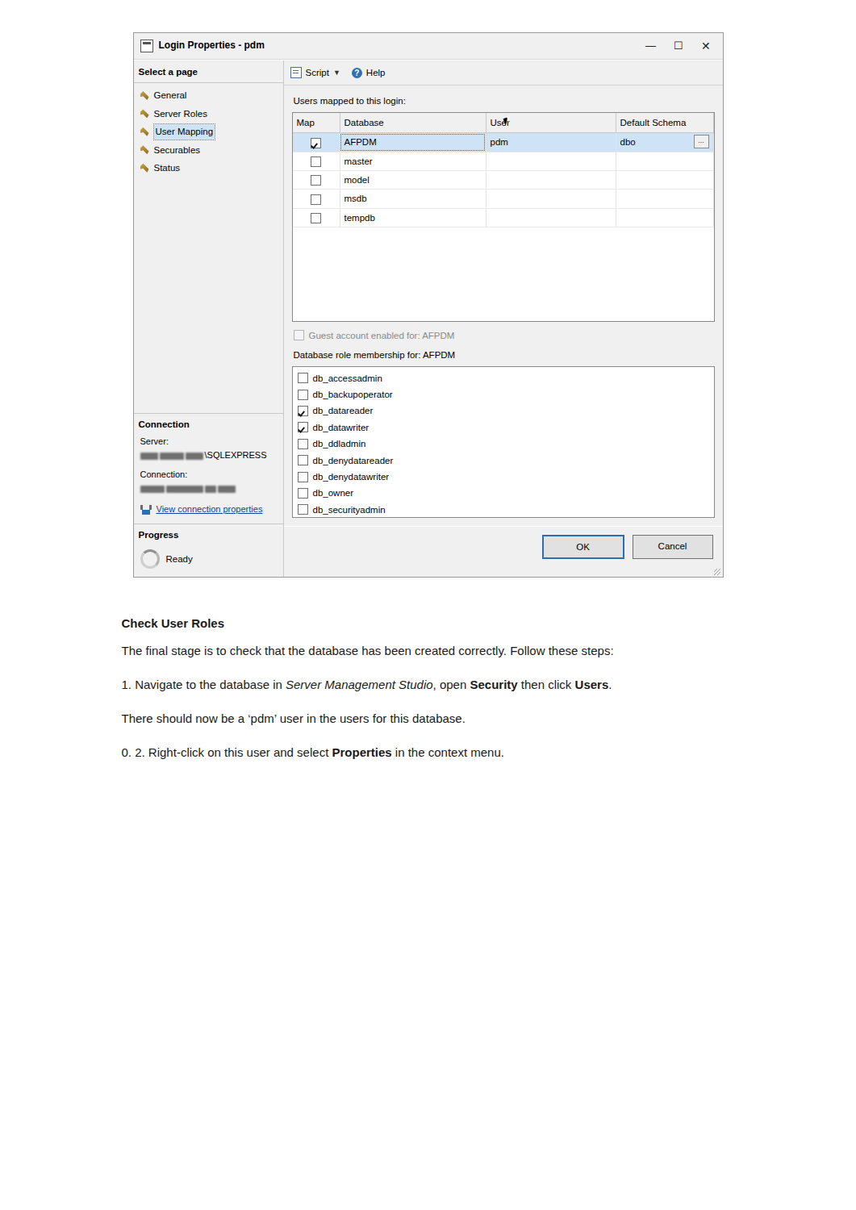Login Properties - pdm — ☐ ✕
Select a page
General
Server Roles
User Mapping
Securables
Status
Connection
Server: \SQLEXPRESS Connection: View connection properties
Progress
Ready
Script ▼ ?Help
Users mapped to this login:
| Map | Database | User | Default Schema |
| --- | --- | --- | --- |
| | AFPDM | pdm | dbo ... |
| | master | | |
| | model | | |
| | msdb | | |
| | tempdb | | |
Guest account enabled for: AFPDM
Database role membership for: AFPDM
db_accessadmin
db_backupoperator
db_datareader
db_datawriter
db_ddladmin
db_denydatareader
db_denydatawriter
db_owner
db_securityadmin
public
OK Cancel
Check User Roles
The final stage is to check that the database has been created correctly. Follow these steps:
Navigate to the database in Server Management Studio, open Security then click Users.
There should now be a ‘pdm’ user in the users for this database.
2. Right-click on this user and select Properties in the context menu.